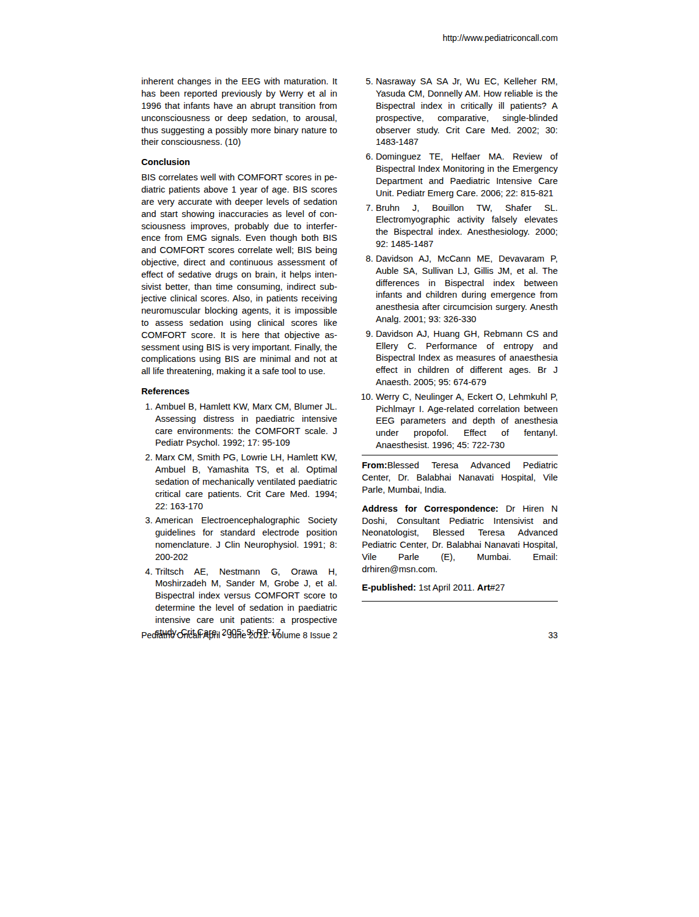http://www.pediatriconcall.com
inherent changes in the EEG with maturation. It has been reported previously by Werry et al in 1996 that infants have an abrupt transition from unconsciousness or deep sedation, to arousal, thus suggesting a possibly more binary nature to their consciousness. (10)
Conclusion
BIS correlates well with COMFORT scores in pediatric patients above 1 year of age. BIS scores are very accurate with deeper levels of sedation and start showing inaccuracies as level of consciousness improves, probably due to interference from EMG signals. Even though both BIS and COMFORT scores correlate well; BIS being objective, direct and continuous assessment of effect of sedative drugs on brain, it helps intensivist better, than time consuming, indirect subjective clinical scores. Also, in patients receiving neuromuscular blocking agents, it is impossible to assess sedation using clinical scores like COMFORT score. It is here that objective assessment using BIS is very important. Finally, the complications using BIS are minimal and not at all life threatening, making it a safe tool to use.
References
Ambuel B, Hamlett KW, Marx CM, Blumer JL. Assessing distress in paediatric intensive care environments: the COMFORT scale. J Pediatr Psychol. 1992; 17: 95-109
Marx CM, Smith PG, Lowrie LH, Hamlett KW, Ambuel B, Yamashita TS, et al. Optimal sedation of mechanically ventilated paediatric critical care patients. Crit Care Med. 1994; 22: 163-170
American Electroencephalographic Society guidelines for standard electrode position nomenclature. J Clin Neurophysiol. 1991; 8: 200-202
Triltsch AE, Nestmann G, Orawa H, Moshirzadeh M, Sander M, Grobe J, et al. Bispectral index versus COMFORT score to determine the level of sedation in paediatric intensive care unit patients: a prospective study. Crit Care. 2005; 9: R9-17
Nasraway SA SA Jr, Wu EC, Kelleher RM, Yasuda CM, Donnelly AM. How reliable is the Bispectral index in critically ill patients? A prospective, comparative, single-blinded observer study. Crit Care Med. 2002; 30: 1483-1487
Dominguez TE, Helfaer MA. Review of Bispectral Index Monitoring in the Emergency Department and Paediatric Intensive Care Unit. Pediatr Emerg Care. 2006; 22: 815-821
Bruhn J, Bouillon TW, Shafer SL. Electromyographic activity falsely elevates the Bispectral index. Anesthesiology. 2000; 92: 1485-1487
Davidson AJ, McCann ME, Devavaram P, Auble SA, Sullivan LJ, Gillis JM, et al. The differences in Bispectral index between infants and children during emergence from anesthesia after circumcision surgery. Anesth Analg. 2001; 93: 326-330
Davidson AJ, Huang GH, Rebmann CS and Ellery C. Performance of entropy and Bispectral Index as measures of anaesthesia effect in children of different ages. Br J Anaesth. 2005; 95: 674-679
Werry C, Neulinger A, Eckert O, Lehmkuhl P, Pichlmayr I. Age-related correlation between EEG parameters and depth of anesthesia under propofol. Effect of fentanyl. Anaesthesist. 1996; 45: 722-730
From: Blessed Teresa Advanced Pediatric Center, Dr. Balabhai Nanavati Hospital, Vile Parle, Mumbai, India.
Address for Correspondence: Dr Hiren N Doshi, Consultant Pediatric Intensivist and Neonatologist, Blessed Teresa Advanced Pediatric Center, Dr. Balabhai Nanavati Hospital, Vile Parle (E), Mumbai. Email: drhiren@msn.com.
E-published: 1st April 2011. Art#27
Pediatric Oncall April - June 2011. Volume 8 Issue 2 33